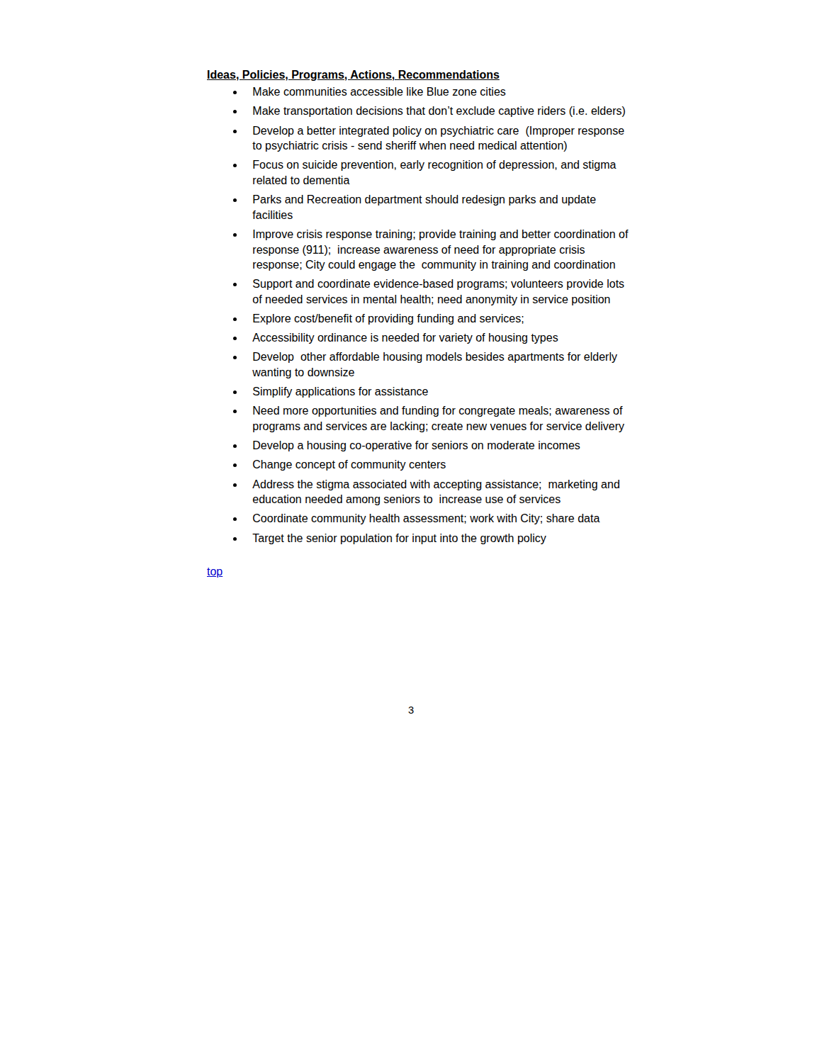Ideas, Policies, Programs, Actions, Recommendations
Make communities accessible like Blue zone cities
Make transportation decisions that don’t exclude captive riders (i.e. elders)
Develop a better integrated policy on psychiatric care (Improper response to psychiatric crisis - send sheriff when need medical attention)
Focus on suicide prevention, early recognition of depression, and stigma related to dementia
Parks and Recreation department should redesign parks and update facilities
Improve crisis response training; provide training and better coordination of response (911); increase awareness of need for appropriate crisis response; City could engage the community in training and coordination
Support and coordinate evidence-based programs; volunteers provide lots of needed services in mental health; need anonymity in service position
Explore cost/benefit of providing funding and services;
Accessibility ordinance is needed for variety of housing types
Develop other affordable housing models besides apartments for elderly wanting to downsize
Simplify applications for assistance
Need more opportunities and funding for congregate meals; awareness of programs and services are lacking; create new venues for service delivery
Develop a housing co-operative for seniors on moderate incomes
Change concept of community centers
Address the stigma associated with accepting assistance; marketing and education needed among seniors to increase use of services
Coordinate community health assessment; work with City; share data
Target the senior population for input into the growth policy
top
3